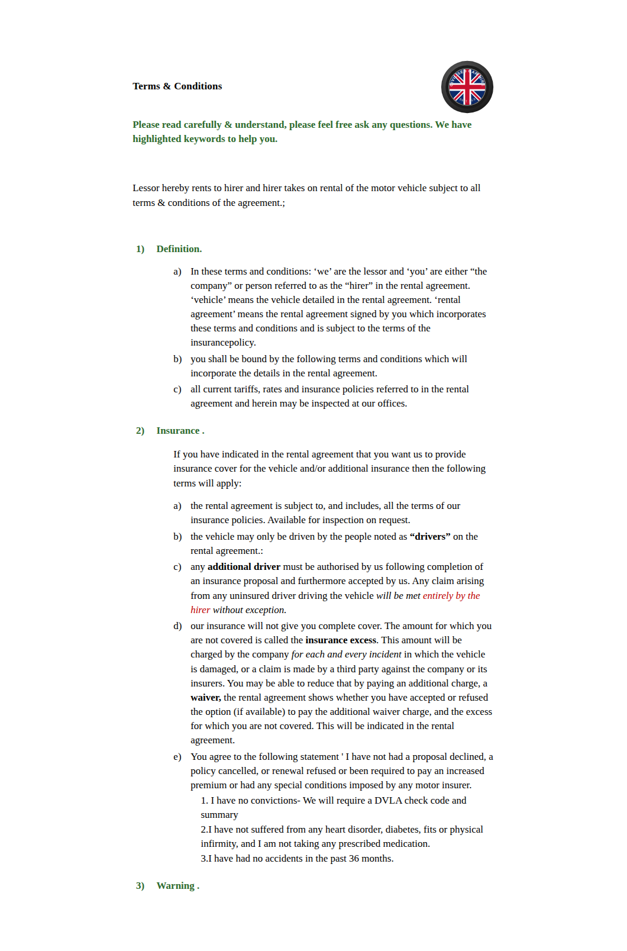CIVILISED CAR HIRE EST 1998
Terms & Conditions
Please read carefully & understand, please feel free ask any questions. We have highlighted keywords to help you.
Lessor hereby rents to hirer and hirer takes on rental of the motor vehicle subject to all terms & conditions of the agreement.;
Definition.
In these terms and conditions: ‘we’ are the lessor and ‘you’ are either “the company” or person referred to as the “hirer” in the rental agreement. ‘vehicle’ means the vehicle detailed in the rental agreement. ‘rental agreement’ means the rental agreement signed by you which incorporates these terms and conditions and is subject to the terms of the insurancepolicy.
you shall be bound by the following terms and conditions which will incorporate the details in the rental agreement.
all current tariffs, rates and insurance policies referred to in the rental agreement and herein may be inspected at our offices.
Insurance .
If you have indicated in the rental agreement that you want us to provide insurance cover for the vehicle and/or additional insurance then the following terms will apply:
the rental agreement is subject to, and includes, all the terms of our insurance policies. Available for inspection on request.
the vehicle may only be driven by the people noted as “drivers” on the rental agreement.:
any additional driver must be authorised by us following completion of an insurance proposal and furthermore accepted by us. Any claim arising from any uninsured driver driving the vehicle will be met entirely by the hirer without exception.
our insurance will not give you complete cover. The amount for which you are not covered is called the insurance excess. This amount will be charged by the company for each and every incident in which the vehicle is damaged, or a claim is made by a third party against the company or its insurers. You may be able to reduce that by paying an additional charge, a waiver, the rental agreement shows whether you have accepted or refused the option (if available) to pay the additional waiver charge, and the excess for which you are not covered. This will be indicated in the rental agreement.
You agree to the following statement ' I have not had a proposal declined, a policy cancelled, or renewal refused or been required to pay an increased premium or had any special conditions imposed by any motor insurer.
1. I have no convictions- We will require a DVLA check code and summary
2.I have not suffered from any heart disorder, diabetes, fits or physical infirmity, and I am not taking any prescribed medication.
3.I have had no accidents in the past 36 months.
Warning .